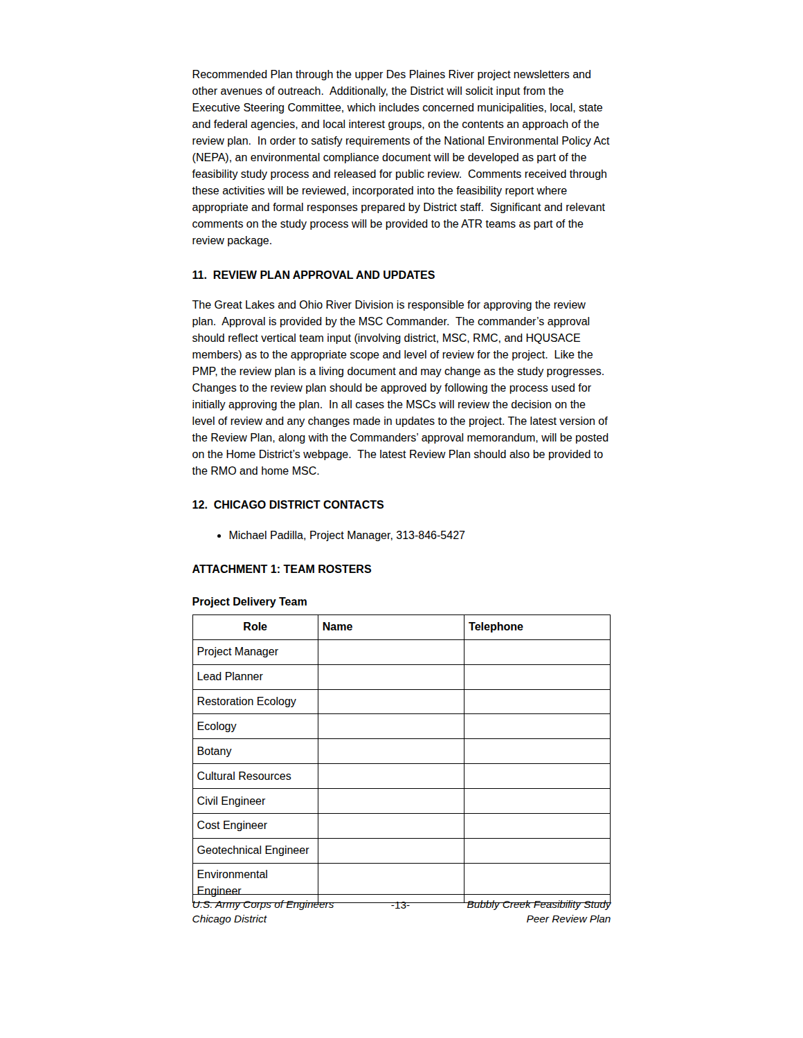Recommended Plan through the upper Des Plaines River project newsletters and other avenues of outreach. Additionally, the District will solicit input from the Executive Steering Committee, which includes concerned municipalities, local, state and federal agencies, and local interest groups, on the contents an approach of the review plan. In order to satisfy requirements of the National Environmental Policy Act (NEPA), an environmental compliance document will be developed as part of the feasibility study process and released for public review. Comments received through these activities will be reviewed, incorporated into the feasibility report where appropriate and formal responses prepared by District staff. Significant and relevant comments on the study process will be provided to the ATR teams as part of the review package.
11. REVIEW PLAN APPROVAL AND UPDATES
The Great Lakes and Ohio River Division is responsible for approving the review plan. Approval is provided by the MSC Commander. The commander’s approval should reflect vertical team input (involving district, MSC, RMC, and HQUSACE members) as to the appropriate scope and level of review for the project. Like the PMP, the review plan is a living document and may change as the study progresses. Changes to the review plan should be approved by following the process used for initially approving the plan. In all cases the MSCs will review the decision on the level of review and any changes made in updates to the project. The latest version of the Review Plan, along with the Commanders’ approval memorandum, will be posted on the Home District’s webpage. The latest Review Plan should also be provided to the RMO and home MSC.
12. CHICAGO DISTRICT CONTACTS
Michael Padilla, Project Manager, 313-846-5427
ATTACHMENT 1: TEAM ROSTERS
Project Delivery Team
| Role | Name | Telephone |
| --- | --- | --- |
| Project Manager | | |
| Lead Planner | | |
| Restoration Ecology | | |
| Ecology | | |
| Botany | | |
| Cultural Resources | | |
| Civil Engineer | | |
| Cost Engineer | | |
| Geotechnical Engineer | | |
| Environmental Engineer | | |
U.S. Army Corps of Engineers
Chicago District
-13-
Bubbly Creek Feasibility Study
Peer Review Plan